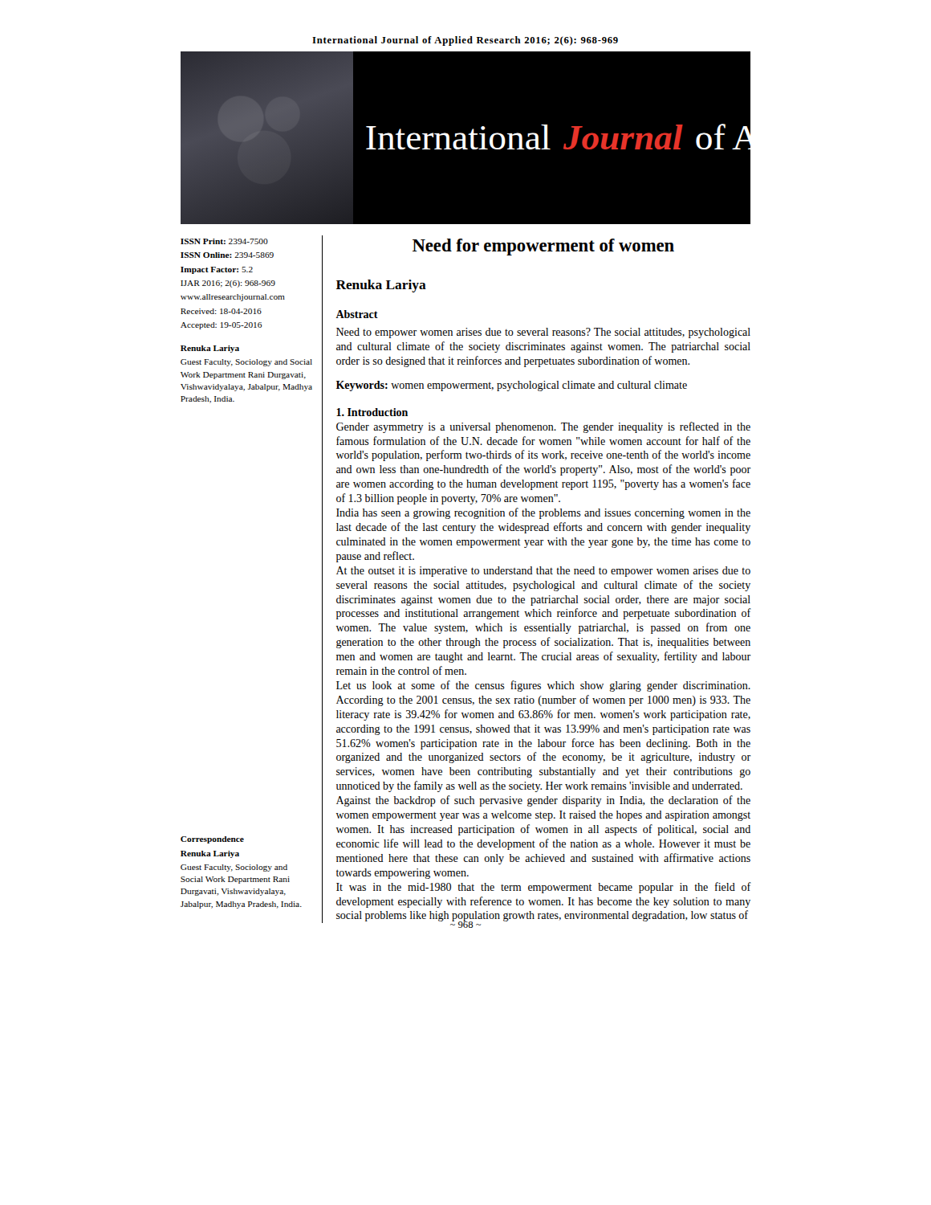International Journal of Applied Research 2016; 2(6): 968-969
International Journal of Applied Research
ISSN Print: 2394-7500
ISSN Online: 2394-5869
Impact Factor: 5.2
IJAR 2016; 2(6): 968-969
www.allresearchjournal.com
Received: 18-04-2016
Accepted: 19-05-2016
Renuka Lariya
Guest Faculty, Sociology and Social Work Department Rani Durgavati, Vishwavidyalaya, Jabalpur, Madhya Pradesh, India.
Correspondence
Renuka Lariya
Guest Faculty, Sociology and Social Work Department Rani Durgavati, Vishwavidyalaya, Jabalpur, Madhya Pradesh, India.
Need for empowerment of women
Renuka Lariya
Abstract
Need to empower women arises due to several reasons? The social attitudes, psychological and cultural climate of the society discriminates against women. The patriarchal social order is so designed that it reinforces and perpetuates subordination of women.
Keywords: women empowerment, psychological climate and cultural climate
1. Introduction
Gender asymmetry is a universal phenomenon. The gender inequality is reflected in the famous formulation of the U.N. decade for women "while women account for half of the world's population, perform two-thirds of its work, receive one-tenth of the world's income and own less than one-hundredth of the world's property". Also, most of the world's poor are women according to the human development report 1195, "poverty has a women's face of 1.3 billion people in poverty, 70% are women".
India has seen a growing recognition of the problems and issues concerning women in the last decade of the last century the widespread efforts and concern with gender inequality culminated in the women empowerment year with the year gone by, the time has come to pause and reflect.
At the outset it is imperative to understand that the need to empower women arises due to several reasons the social attitudes, psychological and cultural climate of the society discriminates against women due to the patriarchal social order, there are major social processes and institutional arrangement which reinforce and perpetuate subordination of women. The value system, which is essentially patriarchal, is passed on from one generation to the other through the process of socialization. That is, inequalities between men and women are taught and learnt. The crucial areas of sexuality, fertility and labour remain in the control of men.
Let us look at some of the census figures which show glaring gender discrimination. According to the 2001 census, the sex ratio (number of women per 1000 men) is 933. The literacy rate is 39.42% for women and 63.86% for men. women's work participation rate, according to the 1991 census, showed that it was 13.99% and men's participation rate was 51.62% women's participation rate in the labour force has been declining. Both in the organized and the unorganized sectors of the economy, be it agriculture, industry or services, women have been contributing substantially and yet their contributions go unnoticed by the family as well as the society. Her work remains 'invisible and underrated.
Against the backdrop of such pervasive gender disparity in India, the declaration of the women empowerment year was a welcome step. It raised the hopes and aspiration amongst women. It has increased participation of women in all aspects of political, social and economic life will lead to the development of the nation as a whole. However it must be mentioned here that these can only be achieved and sustained with affirmative actions towards empowering women.
It was in the mid-1980 that the term empowerment became popular in the field of development especially with reference to women. It has become the key solution to many social problems like high population growth rates, environmental degradation, low status of
~ 968 ~